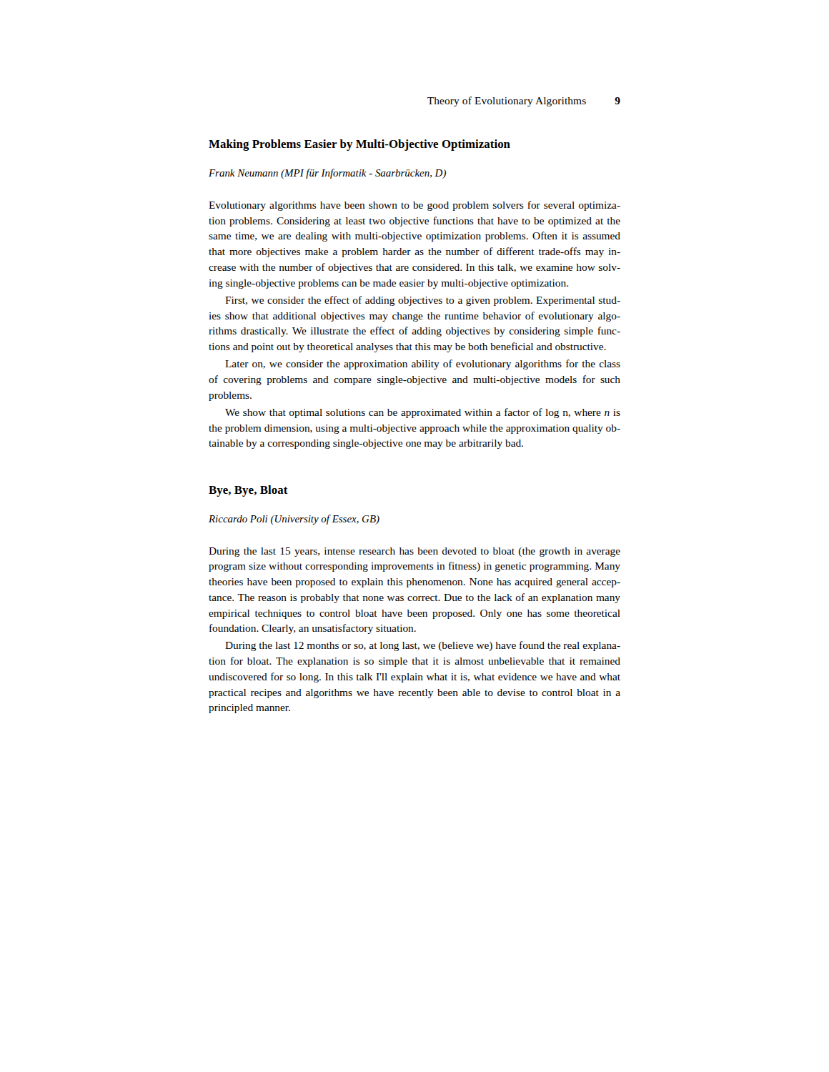Theory of Evolutionary Algorithms 9
Making Problems Easier by Multi-Objective Optimization
Frank Neumann (MPI für Informatik - Saarbrücken, D)
Evolutionary algorithms have been shown to be good problem solvers for several optimization problems. Considering at least two objective functions that have to be optimized at the same time, we are dealing with multi-objective optimization problems. Often it is assumed that more objectives make a problem harder as the number of different trade-offs may increase with the number of objectives that are considered. In this talk, we examine how solving single-objective problems can be made easier by multi-objective optimization.
First, we consider the effect of adding objectives to a given problem. Experimental studies show that additional objectives may change the runtime behavior of evolutionary algorithms drastically. We illustrate the effect of adding objectives by considering simple functions and point out by theoretical analyses that this may be both beneficial and obstructive.
Later on, we consider the approximation ability of evolutionary algorithms for the class of covering problems and compare single-objective and multi-objective models for such problems.
We show that optimal solutions can be approximated within a factor of log n, where n is the problem dimension, using a multi-objective approach while the approximation quality obtainable by a corresponding single-objective one may be arbitrarily bad.
Bye, Bye, Bloat
Riccardo Poli (University of Essex, GB)
During the last 15 years, intense research has been devoted to bloat (the growth in average program size without corresponding improvements in fitness) in genetic programming. Many theories have been proposed to explain this phenomenon. None has acquired general acceptance. The reason is probably that none was correct. Due to the lack of an explanation many empirical techniques to control bloat have been proposed. Only one has some theoretical foundation. Clearly, an unsatisfactory situation.
During the last 12 months or so, at long last, we (believe we) have found the real explanation for bloat. The explanation is so simple that it is almost unbelievable that it remained undiscovered for so long. In this talk I'll explain what it is, what evidence we have and what practical recipes and algorithms we have recently been able to devise to control bloat in a principled manner.